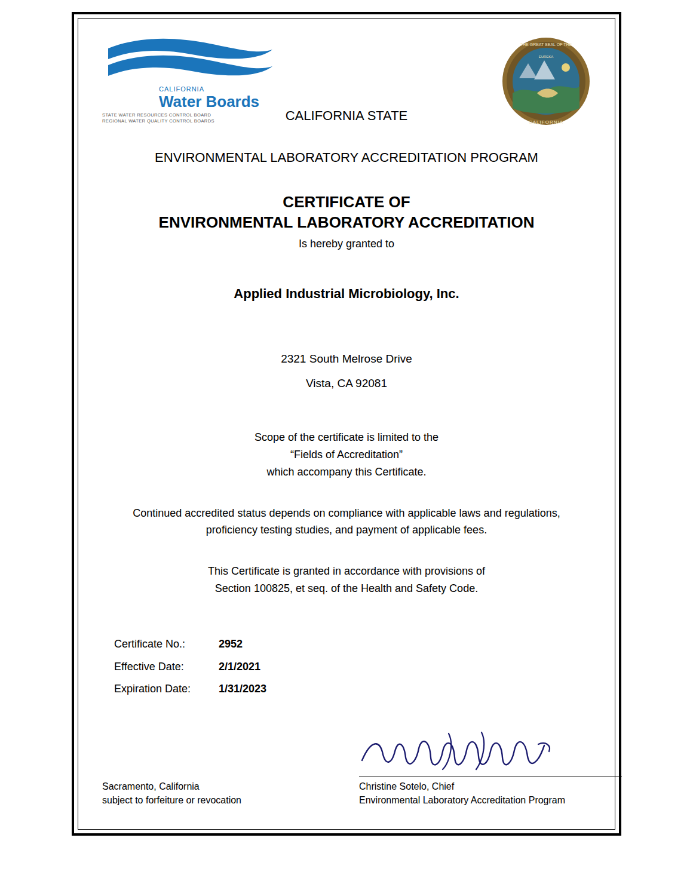CALIFORNIA Water Boards STATE WATER RESOURCES CONTROL BOARD REGIONAL WATER QUALITY CONTROL BOARDS
THE GREAT SEAL OF THE CALIFORNIA EUREKA
CALIFORNIA STATE
ENVIRONMENTAL LABORATORY ACCREDITATION PROGRAM
CERTIFICATE OF
ENVIRONMENTAL LABORATORY ACCREDITATION
Is hereby granted to
Applied Industrial Microbiology, Inc.
2321 South Melrose Drive
Vista, CA 92081
Scope of the certificate is limited to the
“Fields of Accreditation”
which accompany this Certificate.
Continued accredited status depends on compliance with applicable laws and regulations,
proficiency testing studies, and payment of applicable fees.
This Certificate is granted in accordance with provisions of
Section 100825, et seq. of the Health and Safety Code.
Certificate No.: 2952
Effective Date: 2/1/2021
Expiration Date: 1/31/2023
Sacramento, California
subject to forfeiture or revocation
Christine Sotelo, Chief
Environmental Laboratory Accreditation Program